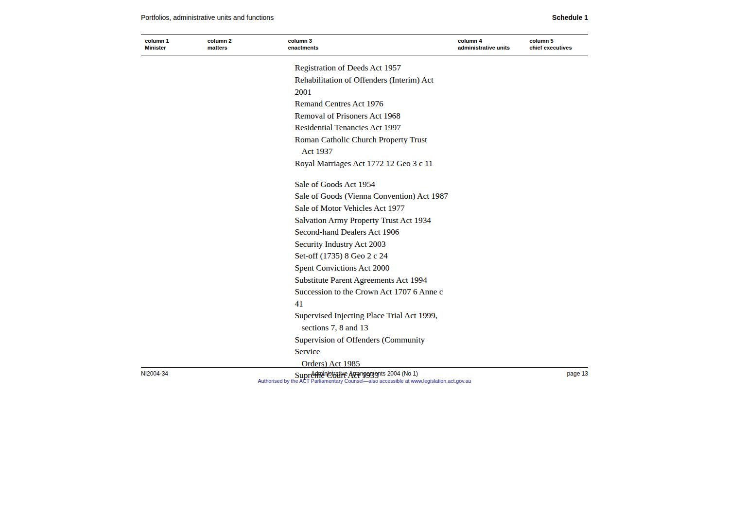Portfolios, administrative units and functions
Schedule 1
| column 1 Minister | column 2 matters | column 3 enactments | column 4 administrative units | column 5 chief executives |
| --- | --- | --- | --- | --- |
| | | Registration of Deeds Act 1957 Rehabilitation of Offenders (Interim) Act 2001 Remand Centres Act 1976 Removal of Prisoners Act 1968 Residential Tenancies Act 1997 Roman Catholic Church Property Trust Act 1937 Royal Marriages Act 1772 12 Geo 3 c 11 Sale of Goods Act 1954 Sale of Goods (Vienna Convention) Act 1987 Sale of Motor Vehicles Act 1977 Salvation Army Property Trust Act 1934 Second-hand Dealers Act 1906 Security Industry Act 2003 Set-off (1735) 8 Geo 2 c 24 Spent Convictions Act 2000 Substitute Parent Agreements Act 1994 Succession to the Crown Act 1707 6 Anne c 41 Supervised Injecting Place Trial Act 1999, sections 7, 8 and 13 Supervision of Offenders (Community Service Orders) Act 1985 Supreme Court Act 1933 | | |
NI2004-34
Administrative Arrangements 2004 (No 1)
page 13
Authorised by the ACT Parliamentary Counsel—also accessible at www.legislation.act.gov.au